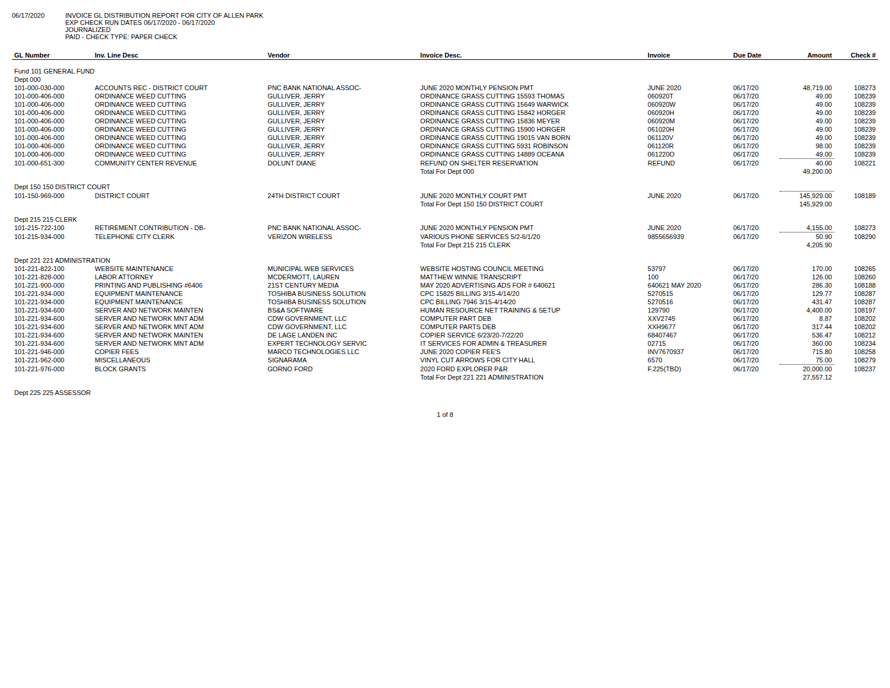06/17/2020 INVOICE GL DISTRIBUTION REPORT FOR CITY OF ALLEN PARK EXP CHECK RUN DATES 06/17/2020 - 06/17/2020 JOURNALIZED PAID - CHECK TYPE: PAPER CHECK
| GL Number | Inv. Line Desc | Vendor | Invoice Desc. | Invoice | Due Date | Amount | Check # |
| --- | --- | --- | --- | --- | --- | --- | --- |
| Fund 101 GENERAL FUND |
| Dept 000 |
| 101-000-030-000 | ACCOUNTS REC - DISTRICT COURT | PNC BANK NATIONAL ASSOC- | JUNE 2020 MONTHLY PENSION PMT | JUNE 2020 | 06/17/20 | 48,719.00 | 108273 |
| 101-000-406-000 | ORDINANCE WEED CUTTING | GULLIVER, JERRY | ORDINANCE GRASS CUTTING 15593 THOMAS | 060920T | 06/17/20 | 49.00 | 108239 |
| 101-000-406-000 | ORDINANCE WEED CUTTING | GULLIVER, JERRY | ORDINANCE GRASS CUTTING 15649 WARWICK | 060920W | 06/17/20 | 49.00 | 108239 |
| 101-000-406-000 | ORDINANCE WEED CUTTING | GULLIVER, JERRY | ORDINANCE GRASS CUTTING 15842 HORGER | 060920H | 06/17/20 | 49.00 | 108239 |
| 101-000-406-000 | ORDINANCE WEED CUTTING | GULLIVER, JERRY | ORDINANCE GRASS CUTTING 15836 MEYER | 060920M | 06/17/20 | 49.00 | 108239 |
| 101-000-406-000 | ORDINANCE WEED CUTTING | GULLIVER, JERRY | ORDINANCE GRASS CUTTING 15900 HORGER | 061020H | 06/17/20 | 49.00 | 108239 |
| 101-000-406-000 | ORDINANCE WEED CUTTING | GULLIVER, JERRY | ORDINANCE GRASS CUTTING 19015 VAN BORN | 061120V | 06/17/20 | 49.00 | 108239 |
| 101-000-406-000 | ORDINANCE WEED CUTTING | GULLIVER, JERRY | ORDINANCE GRASS CUTTING 5931 ROBINSON | 061120R | 06/17/20 | 98.00 | 108239 |
| 101-000-406-000 | ORDINANCE WEED CUTTING | GULLIVER, JERRY | ORDINANCE GRASS CUTTING 14889 OCEANA | 061220O | 06/17/20 | 49.00 | 108239 |
| 101-000-651-300 | COMMUNITY CENTER REVENUE | DOLUNT DIANE | REFUND ON SHELTER RESERVATION | REFUND | 06/17/20 | 40.00 | 108221 |
| | | | Total For Dept 000 | | | 49,200.00 | |
| Dept 150 150 DISTRICT COURT |
| 101-150-969-000 | DISTRICT COURT | 24TH DISTRICT COURT | JUNE 2020 MONTHLY COURT PMT | JUNE 2020 | 06/17/20 | 145,929.00 | 108189 |
| | | | Total For Dept 150 150 DISTRICT COURT | | | 145,929.00 | |
| Dept 215 215 CLERK |
| 101-215-722-100 | RETIREMENT CONTRIBUTION - DB- | PNC BANK NATIONAL ASSOC- | JUNE 2020 MONTHLY PENSION PMT | JUNE 2020 | 06/17/20 | 4,155.00 | 108273 |
| 101-215-934-000 | TELEPHONE CITY CLERK | VERIZON WIRELESS | VARIOUS PHONE SERVICES 5/2-6/1/20 | 9855656939 | 06/17/20 | 50.90 | 108290 |
| | | | Total For Dept 215 215 CLERK | | | 4,205.90 | |
| Dept 221 221 ADMINISTRATION |
| 101-221-822-100 | WEBSITE MAINTENANCE | MUNICIPAL WEB SERVICES | WEBSITE HOSTING COUNCIL MEETING | 53797 | 06/17/20 | 170.00 | 108265 |
| 101-221-828-000 | LABOR ATTORNEY | MCDERMOTT, LAUREN | MATTHEW WINNIE TRANSCRIPT | 100 | 06/17/20 | 126.00 | 108260 |
| 101-221-900-000 | PRINTING AND PUBLISHING #6406 | 21ST CENTURY MEDIA | MAY 2020 ADVERTISING ADS FOR # 640621 | 640621 MAY 2020 | 06/17/20 | 286.30 | 108188 |
| 101-221-934-000 | EQUIPMENT MAINTENANCE | TOSHIBA BUSINESS SOLUTION | CPC 15825 BILLING 3/15-4/14/20 | 5270515 | 06/17/20 | 129.77 | 108287 |
| 101-221-934-000 | EQUIPMENT MAINTENANCE | TOSHIBA BUSINESS SOLUTION | CPC BILLING 7946 3/15-4/14/20 | 5270516 | 06/17/20 | 431.47 | 108287 |
| 101-221-934-600 | SERVER AND NETWORK MAINTEN | BS&A SOFTWARE | HUMAN RESOURCE NET TRAINING & SETUP | 129790 | 06/17/20 | 4,400.00 | 108197 |
| 101-221-934-600 | SERVER AND NETWORK MNT ADM | CDW GOVERNMENT, LLC | COMPUTER PART DEB | XXV2745 | 06/17/20 | 8.87 | 108202 |
| 101-221-934-600 | SERVER AND NETWORK MNT ADM | CDW GOVERNMENT, LLC | COMPUTER PARTS DEB | XXH9677 | 06/17/20 | 317.44 | 108202 |
| 101-221-934-600 | SERVER AND NETWORK MAINTEN | DE LAGE LANDEN INC | COPIER SERVICE 6/23/20-7/22/20 | 68407467 | 06/17/20 | 536.47 | 108212 |
| 101-221-934-600 | SERVER AND NETWORK MNT ADM | EXPERT TECHNOLOGY SERVIC | IT SERVICES FOR ADMIN & TREASURER | 02715 | 06/17/20 | 360.00 | 108234 |
| 101-221-946-000 | COPIER FEES | MARCO TECHNOLOGIES LLC | JUNE 2020 COPIER FEE'S | INV7670937 | 06/17/20 | 715.80 | 108258 |
| 101-221-962-000 | MISCELLANEOUS | SIGNARAMA | VINYL CUT ARROWS FOR CITY HALL | 6570 | 06/17/20 | 75.00 | 108279 |
| 101-221-976-000 | BLOCK GRANTS | GORNO FORD | 2020 FORD EXPLORER P&R | F.225(TBD) | 06/17/20 | 20,000.00 | 108237 |
| | | | Total For Dept 221 221 ADMINISTRATION | | | 27,557.12 | |
| Dept 225 225 ASSESSOR |
1 of 8